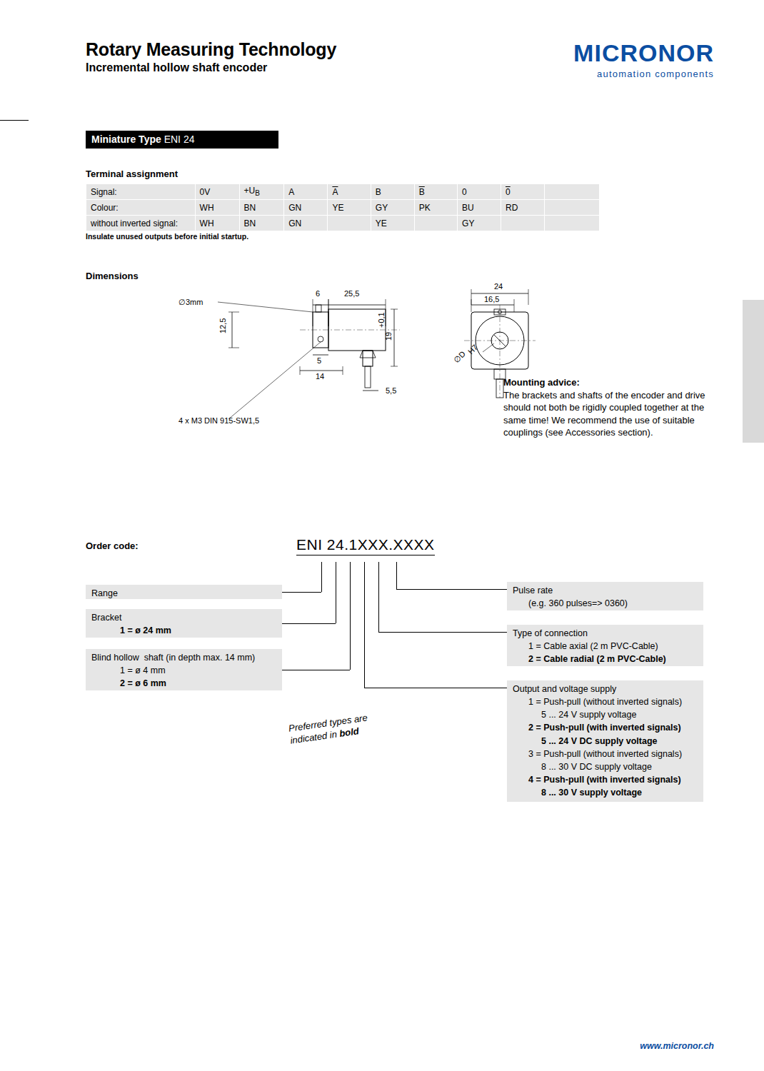Rotary Measuring Technology
Incremental hollow shaft encoder
MICRONOR
automation components
Miniature Type ENI 24
Terminal assignment
| Signal: | 0V | +U B | A | A | B | B | 0 | 0 | |
| Colour: | WH | BN | GN | YE | GY | PK | BU | RD | |
| without inverted signal: | WH | BN | GN | | YE | | GY | | |
Insulate unused outputs before initial startup.
Dimensions
6 25,5 ∅3mm 12,5 19 +0,1 5 14 5,5 4 x M3 DIN 915-SW1,5 24 16,5 ∅D H7
Mounting advice:
The brackets and shafts of the encoder and drive should not both be rigidly coupled together at the same time! We recommend the use of suitable couplings (see Accessories section).
Order code:
ENI 24.1XXX.XXXX
Range
Bracket 1 = ø 24 mm
Blind hollow shaft (in depth max. 14 mm) 1 = ø 4 mm 2 = ø 6 mm
Pulse rate (e.g. 360 pulses=> 0360)
Type of connection 1 = Cable axial (2 m PVC-Cable) 2 = Cable radial (2 m PVC-Cable)
Output and voltage supply 1 = Push-pull (without inverted signals) 5 ... 24 V supply voltage 2 = Push-pull (with inverted signals) 5 ... 24 V DC supply voltage 3 = Push-pull (without inverted signals) 8 ... 30 V DC supply voltage 4 = Push-pull (with inverted signals) 8 ... 30 V supply voltage
Preferred types are
indicated in bold
www.micronor.ch